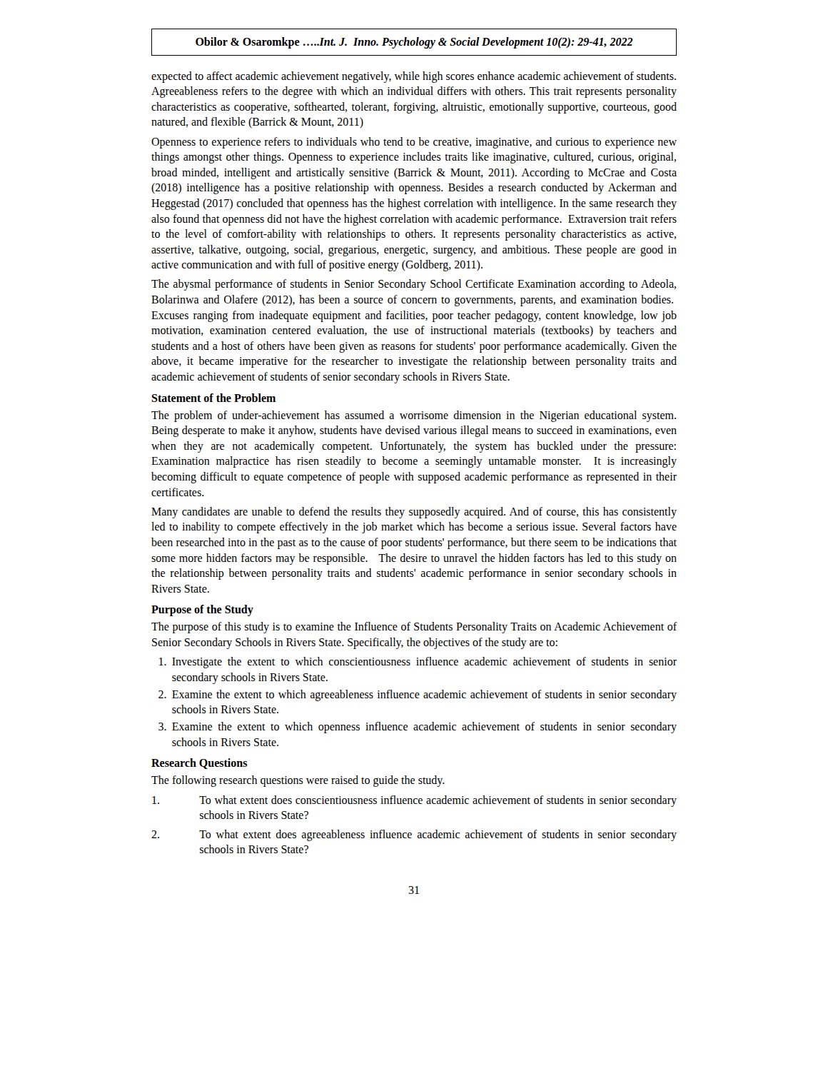Obilor & Osaromkpe …..Int. J. Inno. Psychology & Social Development 10(2): 29-41, 2022
expected to affect academic achievement negatively, while high scores enhance academic achievement of students. Agreeableness refers to the degree with which an individual differs with others. This trait represents personality characteristics as cooperative, softhearted, tolerant, forgiving, altruistic, emotionally supportive, courteous, good natured, and flexible (Barrick & Mount, 2011)
Openness to experience refers to individuals who tend to be creative, imaginative, and curious to experience new things amongst other things. Openness to experience includes traits like imaginative, cultured, curious, original, broad minded, intelligent and artistically sensitive (Barrick & Mount, 2011). According to McCrae and Costa (2018) intelligence has a positive relationship with openness. Besides a research conducted by Ackerman and Heggestad (2017) concluded that openness has the highest correlation with intelligence. In the same research they also found that openness did not have the highest correlation with academic performance. Extraversion trait refers to the level of comfort-ability with relationships to others. It represents personality characteristics as active, assertive, talkative, outgoing, social, gregarious, energetic, surgency, and ambitious. These people are good in active communication and with full of positive energy (Goldberg, 2011).
The abysmal performance of students in Senior Secondary School Certificate Examination according to Adeola, Bolarinwa and Olafere (2012), has been a source of concern to governments, parents, and examination bodies. Excuses ranging from inadequate equipment and facilities, poor teacher pedagogy, content knowledge, low job motivation, examination centered evaluation, the use of instructional materials (textbooks) by teachers and students and a host of others have been given as reasons for students' poor performance academically. Given the above, it became imperative for the researcher to investigate the relationship between personality traits and academic achievement of students of senior secondary schools in Rivers State.
Statement of the Problem
The problem of under-achievement has assumed a worrisome dimension in the Nigerian educational system. Being desperate to make it anyhow, students have devised various illegal means to succeed in examinations, even when they are not academically competent. Unfortunately, the system has buckled under the pressure: Examination malpractice has risen steadily to become a seemingly untamable monster. It is increasingly becoming difficult to equate competence of people with supposed academic performance as represented in their certificates.
Many candidates are unable to defend the results they supposedly acquired. And of course, this has consistently led to inability to compete effectively in the job market which has become a serious issue. Several factors have been researched into in the past as to the cause of poor students' performance, but there seem to be indications that some more hidden factors may be responsible. The desire to unravel the hidden factors has led to this study on the relationship between personality traits and students' academic performance in senior secondary schools in Rivers State.
Purpose of the Study
The purpose of this study is to examine the Influence of Students Personality Traits on Academic Achievement of Senior Secondary Schools in Rivers State. Specifically, the objectives of the study are to:
Investigate the extent to which conscientiousness influence academic achievement of students in senior secondary schools in Rivers State.
Examine the extent to which agreeableness influence academic achievement of students in senior secondary schools in Rivers State.
Examine the extent to which openness influence academic achievement of students in senior secondary schools in Rivers State.
Research Questions
The following research questions were raised to guide the study.
1.
To what extent does conscientiousness influence academic achievement of students in senior secondary schools in Rivers State?
2.
To what extent does agreeableness influence academic achievement of students in senior secondary schools in Rivers State?
31